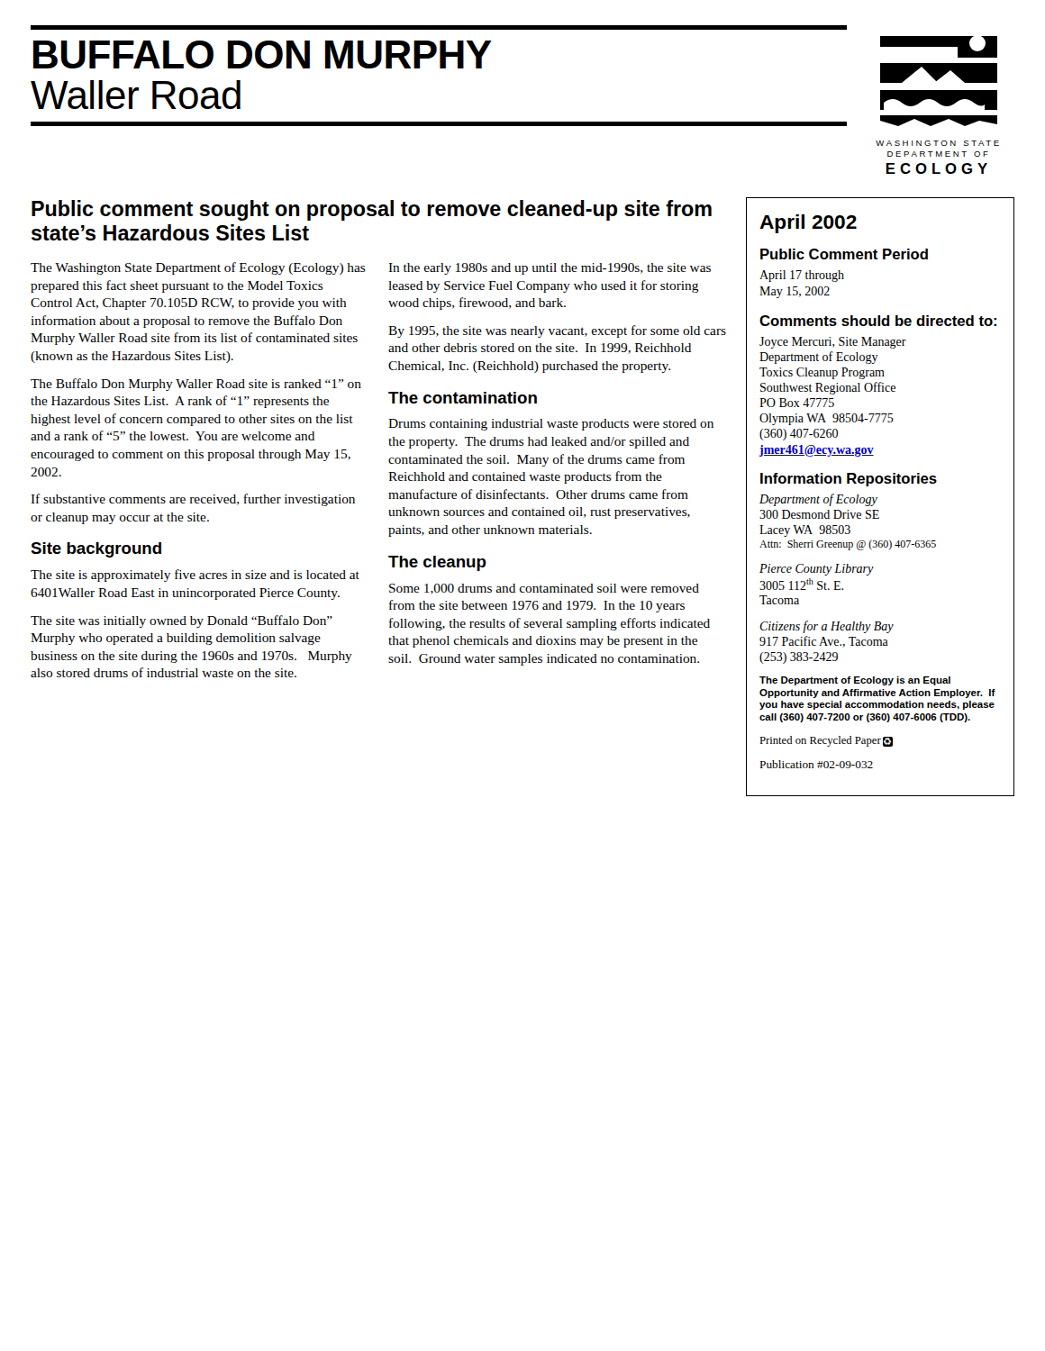BUFFALO DON MURPHYWaller Road
WASHINGTON STATE
DEPARTMENT OF ECOLOGY
Public comment sought on proposal to remove cleaned-up site from state’s Hazardous Sites List
The Washington State Department of Ecology (Ecology) has prepared this fact sheet pursuant to the Model Toxics Control Act, Chapter 70.105D RCW, to provide you with information about a proposal to remove the Buffalo Don Murphy Waller Road site from its list of contaminated sites (known as the Hazardous Sites List).
The Buffalo Don Murphy Waller Road site is ranked “1” on the Hazardous Sites List. A rank of “1” represents the highest level of concern compared to other sites on the list and a rank of “5” the lowest. You are welcome and encouraged to comment on this proposal through May 15, 2002.
If substantive comments are received, further investigation or cleanup may occur at the site.
Site background
The site is approximately five acres in size and is located at 6401Waller Road East in unincorporated Pierce County.
The site was initially owned by Donald “Buffalo Don” Murphy who operated a building demolition salvage business on the site during the 1960s and 1970s. Murphy also stored drums of industrial waste on the site.
In the early 1980s and up until the mid-1990s, the site was leased by Service Fuel Company who used it for storing wood chips, firewood, and bark.
By 1995, the site was nearly vacant, except for some old cars and other debris stored on the site. In 1999, Reichhold Chemical, Inc. (Reichhold) purchased the property.
The contamination
Drums containing industrial waste products were stored on the property. The drums had leaked and/or spilled and contaminated the soil. Many of the drums came from Reichhold and contained waste products from the manufacture of disinfectants. Other drums came from unknown sources and contained oil, rust preservatives, paints, and other unknown materials.
The cleanup
Some 1,000 drums and contaminated soil were removed from the site between 1976 and 1979. In the 10 years following, the results of several sampling efforts indicated that phenol chemicals and dioxins may be present in the soil. Ground water samples indicated no contamination.
April 2002
Public Comment Period
April 17 through
May 15, 2002
Comments should be directed to:
Joyce Mercuri, Site Manager
Department of Ecology
Toxics Cleanup Program
Southwest Regional Office
PO Box 47775
Olympia WA 98504-7775
(360) 407-6260
jmer461@ecy.wa.gov
Information Repositories
Department of Ecology
300 Desmond Drive SE
Lacey WA 98503
Attn: Sherri Greenup @ (360) 407-6365
Pierce County Library
3005 112th St. E.
Tacoma
Citizens for a Healthy Bay
917 Pacific Ave., Tacoma
(253) 383-2429
The Department of Ecology is an Equal Opportunity and Affirmative Action Employer. If you have special accommodation needs, please call (360) 407-7200 or (360) 407-6006 (TDD).
Printed on Recycled Paper♻
Publication #02-09-032